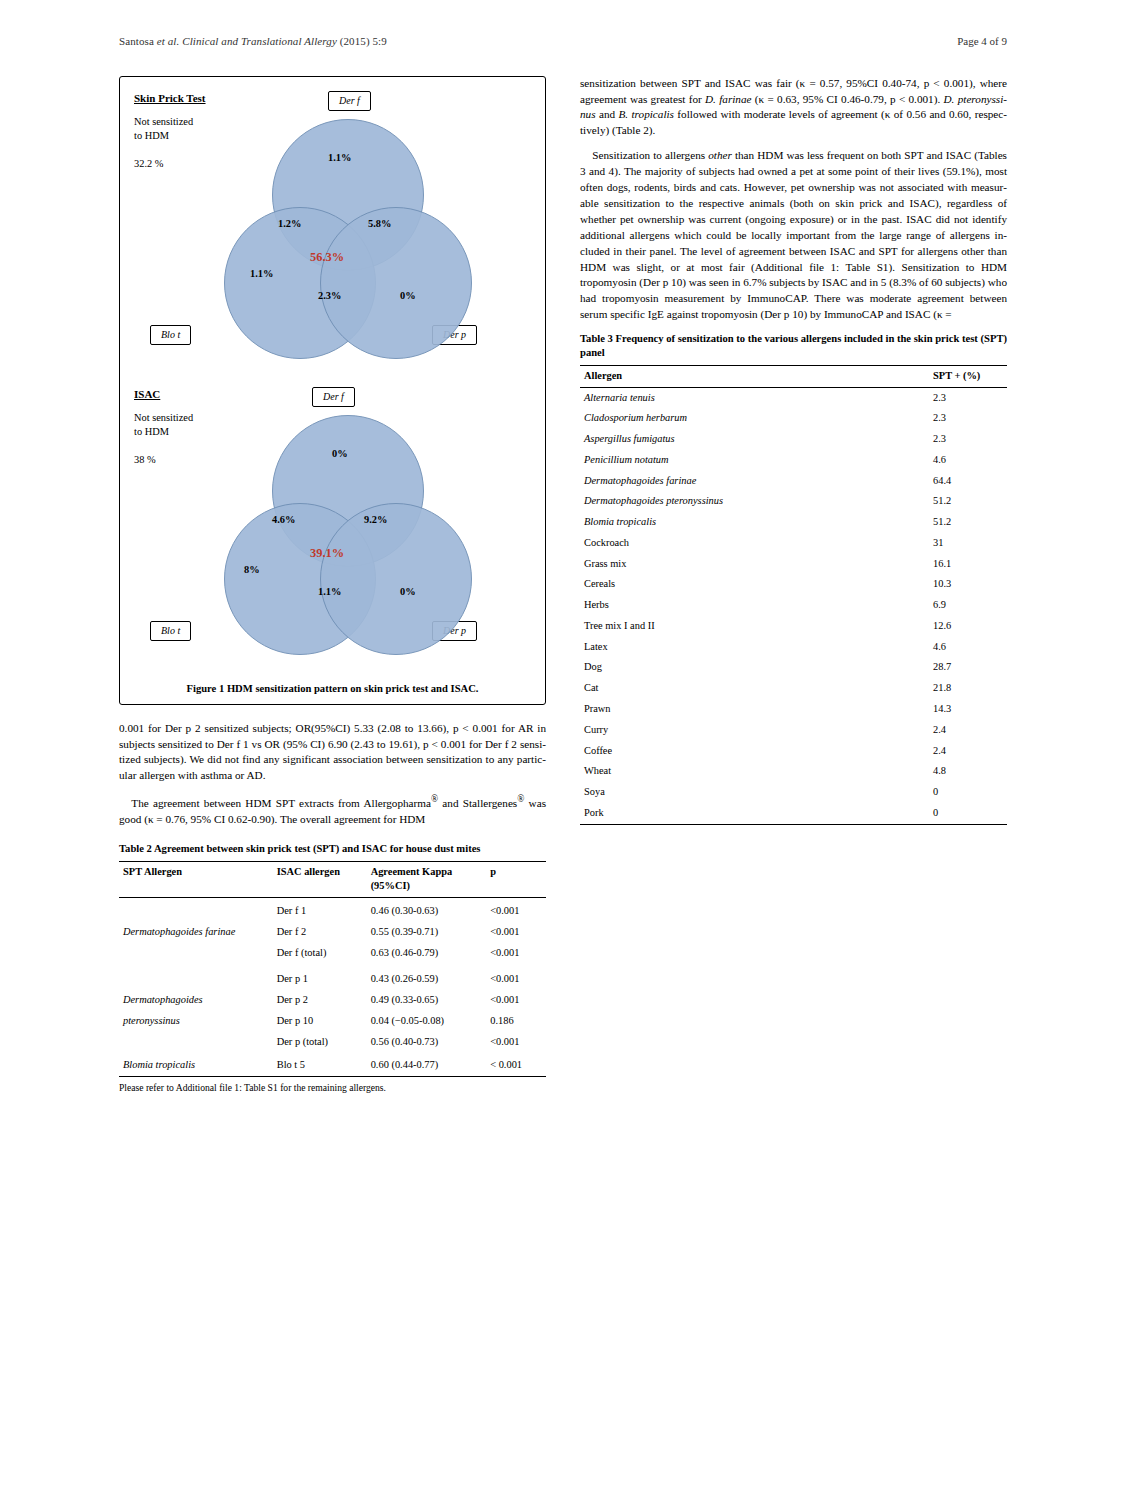Santosa et al. Clinical and Translational Allergy (2015) 5:9
Page 4 of 9
Skin Prick Test
Not sensitized
to HDM
32.2 %
Der f
Blo t
Der p
1.1%
1.2%
5.8%
56.3%
1.1%
2.3%
0%
ISAC
Not sensitized
to HDM
38 %
Der f
Blo t
Der p
0%
4.6%
9.2%
39.1%
8%
1.1%
0%
Figure 1 HDM sensitization pattern on skin prick test and ISAC.
0.001 for Der p 2 sensitized subjects; OR(95%CI) 5.33 (2.08 to 13.66), p < 0.001 for AR in subjects sensitized to Der f 1 vs OR (95% CI) 6.90 (2.43 to 19.61), p < 0.001 for Der f 2 sensitized subjects). We did not find any significant association between sensitization to any particular allergen with asthma or AD.
The agreement between HDM SPT extracts from Allergopharma® and Stallergenes® was good (κ = 0.76, 95% CI 0.62-0.90). The overall agreement for HDM
Table 2 Agreement between skin prick test (SPT) and ISAC for house dust mites
| SPT Allergen | ISAC allergen | Agreement Kappa (95%CI) | p |
| --- | --- | --- | --- |
| | Der f 1 | 0.46 (0.30-0.63) | <0.001 |
| Dermatophagoides farinae | Der f 2 | 0.55 (0.39-0.71) | <0.001 |
| | Der f (total) | 0.63 (0.46-0.79) | <0.001 |
| | Der p 1 | 0.43 (0.26-0.59) | <0.001 |
| Dermatophagoides | Der p 2 | 0.49 (0.33-0.65) | <0.001 |
| pteronyssinus | Der p 10 | 0.04 (−0.05-0.08) | 0.186 |
| | Der p (total) | 0.56 (0.40-0.73) | <0.001 |
| Blomia tropicalis | Blo t 5 | 0.60 (0.44-0.77) | < 0.001 |
Please refer to Additional file 1: Table S1 for the remaining allergens.
sensitization between SPT and ISAC was fair (κ = 0.57, 95%CI 0.40-74, p < 0.001), where agreement was greatest for D. farinae (κ = 0.63, 95% CI 0.46-0.79, p < 0.001). D. pteronyssinus and B. tropicalis followed with moderate levels of agreement (κ of 0.56 and 0.60, respectively) (Table 2).
Sensitization to allergens other than HDM was less frequent on both SPT and ISAC (Tables 3 and 4). The majority of subjects had owned a pet at some point of their lives (59.1%), most often dogs, rodents, birds and cats. However, pet ownership was not associated with measurable sensitization to the respective animals (both on skin prick and ISAC), regardless of whether pet ownership was current (ongoing exposure) or in the past. ISAC did not identify additional allergens which could be locally important from the large range of allergens included in their panel. The level of agreement between ISAC and SPT for allergens other than HDM was slight, or at most fair (Additional file 1: Table S1). Sensitization to HDM tropomyosin (Der p 10) was seen in 6.7% subjects by ISAC and in 5 (8.3% of 60 subjects) who had tropomyosin measurement by ImmunoCAP. There was moderate agreement between serum specific IgE against tropomyosin (Der p 10) by ImmunoCAP and ISAC (κ =
Table 3 Frequency of sensitization to the various allergens included in the skin prick test (SPT) panel
| Allergen | SPT + (%) |
| --- | --- |
| Alternaria tenuis | 2.3 |
| Cladosporium herbarum | 2.3 |
| Aspergillus fumigatus | 2.3 |
| Penicillium notatum | 4.6 |
| Dermatophagoides farinae | 64.4 |
| Dermatophagoides pteronyssinus | 51.2 |
| Blomia tropicalis | 51.2 |
| Cockroach | 31 |
| Grass mix | 16.1 |
| Cereals | 10.3 |
| Herbs | 6.9 |
| Tree mix I and II | 12.6 |
| Latex | 4.6 |
| Dog | 28.7 |
| Cat | 21.8 |
| Prawn | 14.3 |
| Curry | 2.4 |
| Coffee | 2.4 |
| Wheat | 4.8 |
| Soya | 0 |
| Pork | 0 |